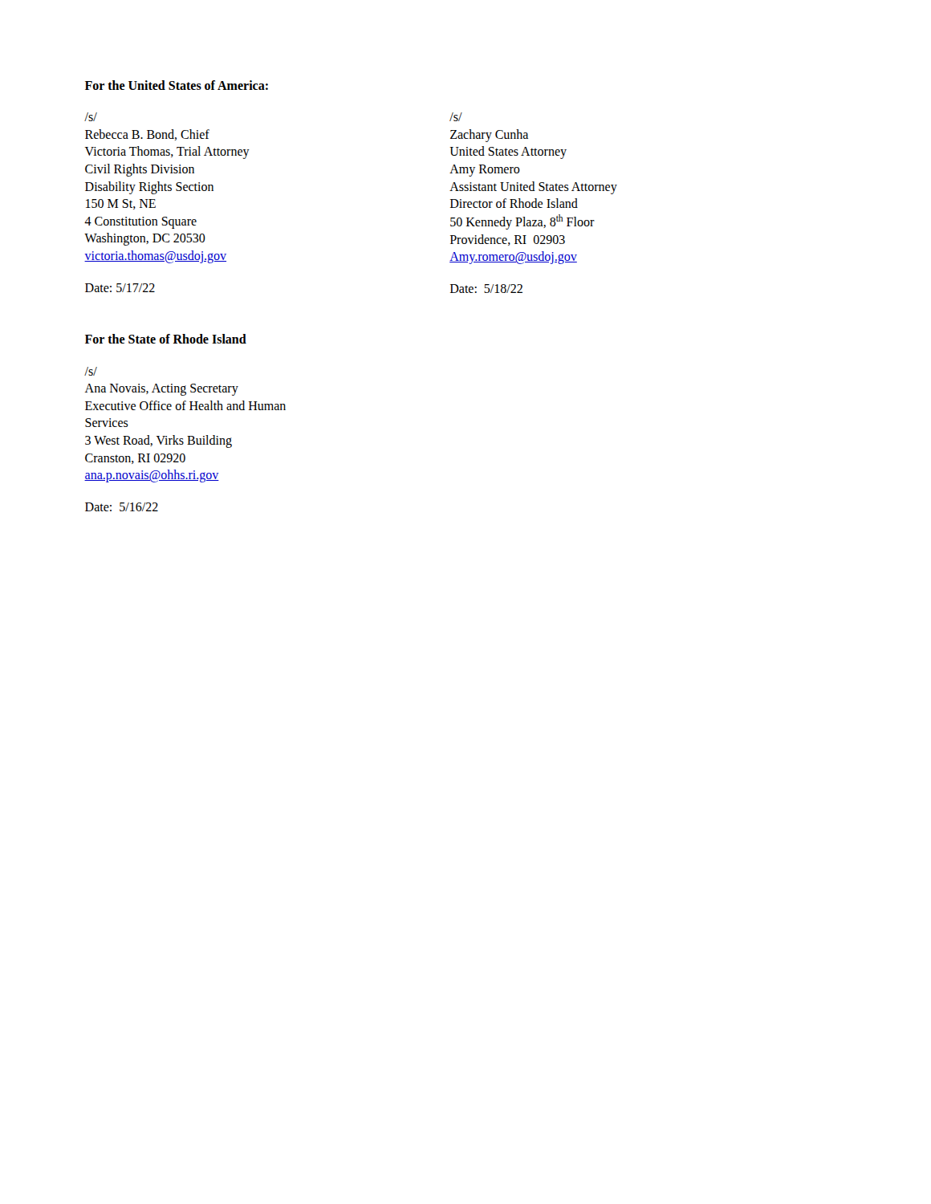For the United States of America:
| /s/ Rebecca B. Bond, Chief Victoria Thomas, Trial Attorney Civil Rights Division Disability Rights Section 150 M St, NE 4 Constitution Square Washington, DC 20530 victoria.thomas@usdoj.gov Date: 5/17/22 | /s/ Zachary Cunha United States Attorney Amy Romero Assistant United States Attorney Director of Rhode Island 50 Kennedy Plaza, 8 th Floor Providence, RI 02903 Amy.romero@usdoj.gov Date: 5/18/22 |
For the State of Rhode Island
| /s/ Ana Novais, Acting Secretary Executive Office of Health and Human Services 3 West Road, Virks Building Cranston, RI 02920 ana.p.novais@ohhs.ri.gov Date: 5/16/22 | |